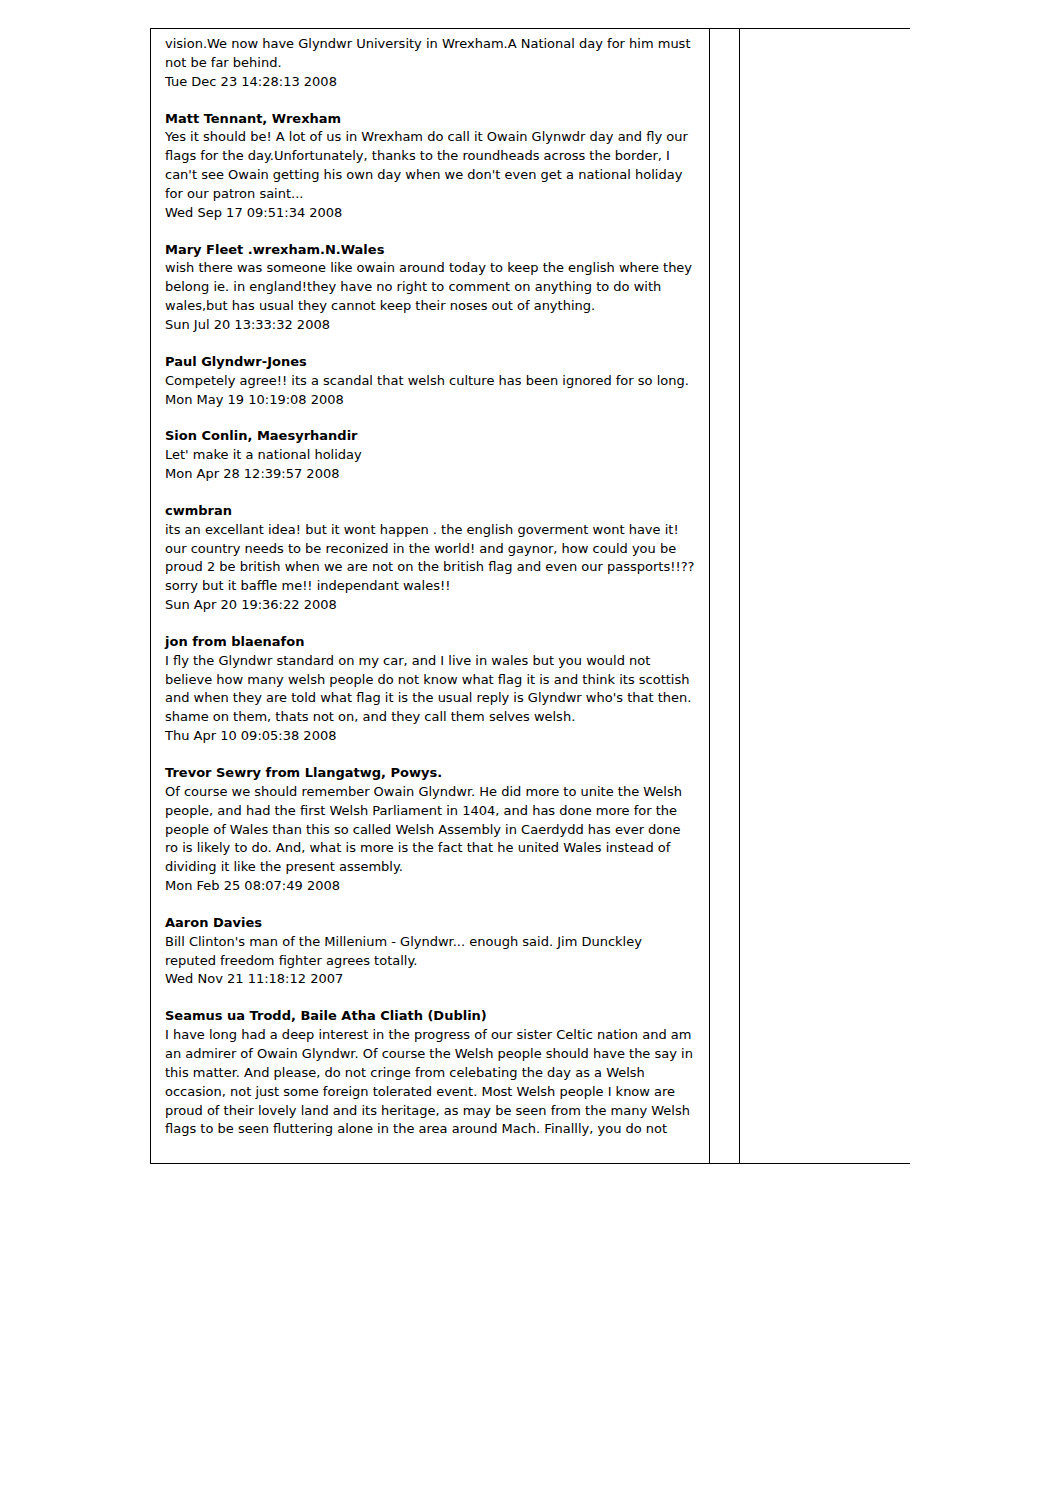vision.We now have Glyndwr University in Wrexham.A National day for him must not be far behind.
Tue Dec 23 14:28:13 2008
Matt Tennant, Wrexham
Yes it should be! A lot of us in Wrexham do call it Owain Glynwdr day and fly our flags for the day.Unfortunately, thanks to the roundheads across the border, I can't see Owain getting his own day when we don't even get a national holiday for our patron saint...
Wed Sep 17 09:51:34 2008
Mary Fleet .wrexham.N.Wales
wish there was someone like owain around today to keep the english where they belong ie. in england!they have no right to comment on anything to do with wales,but has usual they cannot keep their noses out of anything.
Sun Jul 20 13:33:32 2008
Paul Glyndwr-Jones
Competely agree!! its a scandal that welsh culture has been ignored for so long.
Mon May 19 10:19:08 2008
Sion Conlin, Maesyrhandir
Let' make it a national holiday
Mon Apr 28 12:39:57 2008
cwmbran
its an excellant idea! but it wont happen . the english goverment wont have it! our country needs to be reconized in the world! and gaynor, how could you be proud 2 be british when we are not on the british flag and even our passports!!?? sorry but it baffle me!! independant wales!!
Sun Apr 20 19:36:22 2008
jon from blaenafon
I fly the Glyndwr standard on my car, and I live in wales but you would not believe how many welsh people do not know what flag it is and think its scottish and when they are told what flag it is the usual reply is Glyndwr who's that then. shame on them, thats not on, and they call them selves welsh.
Thu Apr 10 09:05:38 2008
Trevor Sewry from Llangatwg, Powys.
Of course we should remember Owain Glyndwr. He did more to unite the Welsh people, and had the first Welsh Parliament in 1404, and has done more for the people of Wales than this so called Welsh Assembly in Caerdydd has ever done ro is likely to do. And, what is more is the fact that he united Wales instead of dividing it like the present assembly.
Mon Feb 25 08:07:49 2008
Aaron Davies
Bill Clinton's man of the Millenium - Glyndwr... enough said. Jim Dunckley reputed freedom fighter agrees totally.
Wed Nov 21 11:18:12 2007
Seamus ua Trodd, Baile Atha Cliath (Dublin)
I have long had a deep interest in the progress of our sister Celtic nation and am an admirer of Owain Glyndwr. Of course the Welsh people should have the say in this matter. And please, do not cringe from celebating the day as a Welsh occasion, not just some foreign tolerated event. Most Welsh people I know are proud of their lovely land and its heritage, as may be seen from the many Welsh flags to be seen fluttering alone in the area around Mach. Finallly, you do not